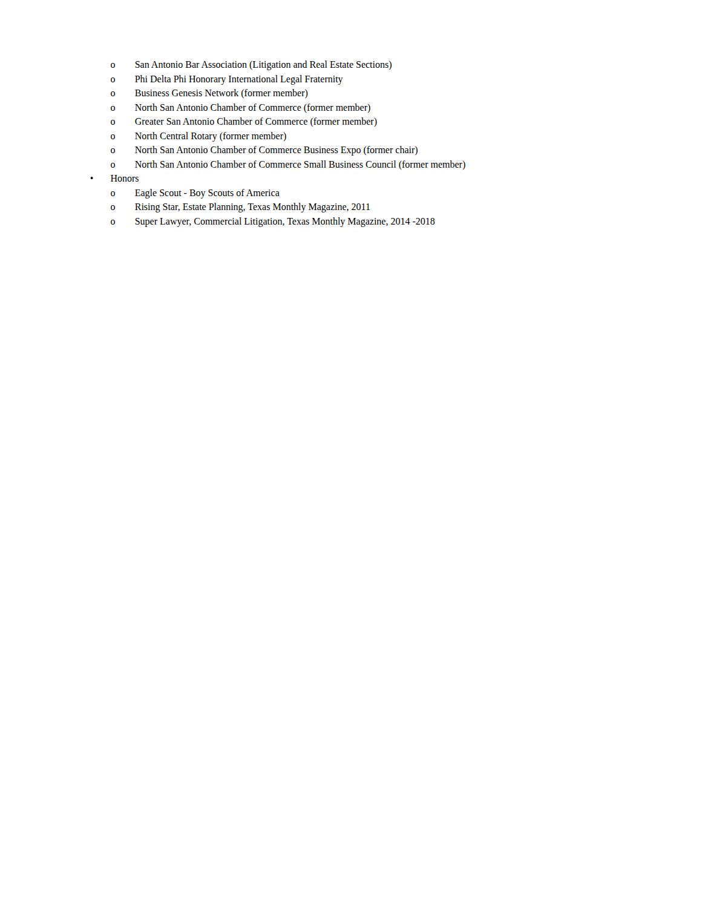o San Antonio Bar Association (Litigation and Real Estate Sections)
o Phi Delta Phi Honorary International Legal Fraternity
o Business Genesis Network (former member)
o North San Antonio Chamber of Commerce (former member)
o Greater San Antonio Chamber of Commerce (former member)
o North Central Rotary (former member)
o North San Antonio Chamber of Commerce Business Expo (former chair)
o North San Antonio Chamber of Commerce Small Business Council (former member)
•Honors
o Eagle Scout - Boy Scouts of America
o Rising Star, Estate Planning, Texas Monthly Magazine, 2011
o Super Lawyer, Commercial Litigation, Texas Monthly Magazine, 2014 -2018